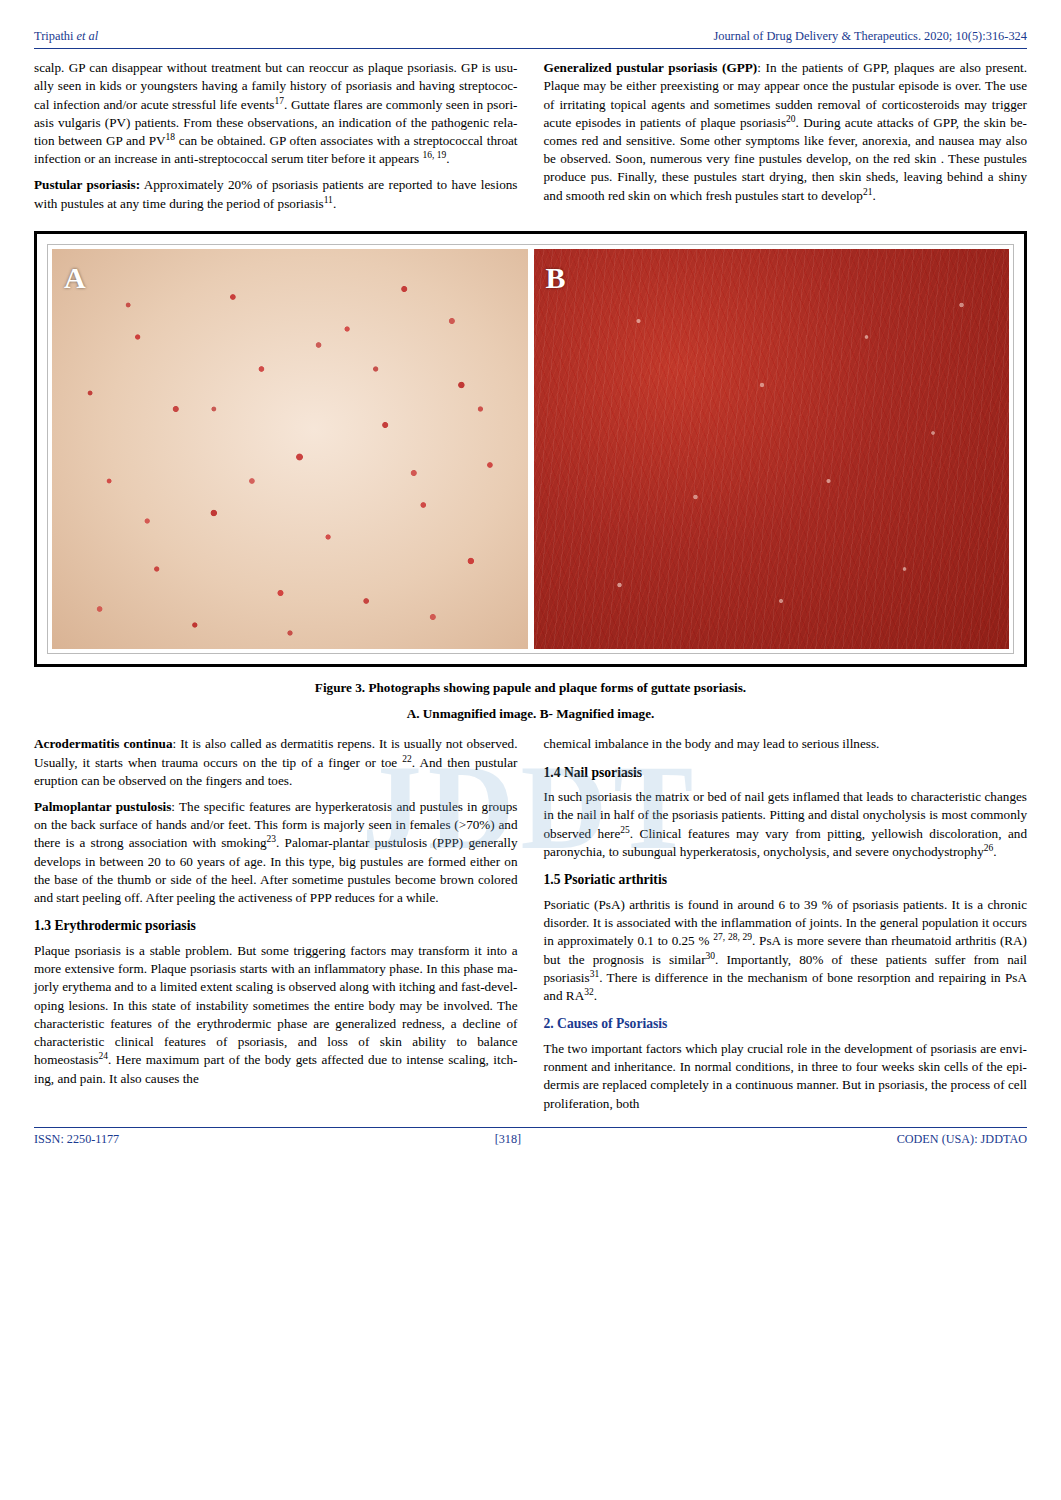Tripathi et al
Journal of Drug Delivery & Therapeutics. 2020; 10(5):316-324
scalp. GP can disappear without treatment but can reoccur as plaque psoriasis. GP is usually seen in kids or youngsters having a family history of psoriasis and having streptococcal infection and/or acute stressful life events17. Guttate flares are commonly seen in psoriasis vulgaris (PV) patients. From these observations, an indication of the pathogenic relation between GP and PV18 can be obtained. GP often associates with a streptococcal throat infection or an increase in anti-streptococcal serum titer before it appears 16, 19.
Pustular psoriasis: Approximately 20% of psoriasis patients are reported to have lesions with pustules at any time during the period of psoriasis11.
Generalized pustular psoriasis (GPP): In the patients of GPP, plaques are also present. Plaque may be either preexisting or may appear once the pustular episode is over. The use of irritating topical agents and sometimes sudden removal of corticosteroids may trigger acute episodes in patients of plaque psoriasis20. During acute attacks of GPP, the skin becomes red and sensitive. Some other symptoms like fever, anorexia, and nausea may also be observed. Soon, numerous very fine pustules develop, on the red skin . These pustules produce pus. Finally, these pustules start drying, then skin sheds, leaving behind a shiny and smooth red skin on which fresh pustules start to develop21.
A
B
Figure 3. Photographs showing papule and plaque forms of guttate psoriasis. A. Unmagnified image. B- Magnified image.
JDDT
Acrodermatitis continua: It is also called as dermatitis repens. It is usually not observed. Usually, it starts when trauma occurs on the tip of a finger or toe 22. And then pustular eruption can be observed on the fingers and toes.
Palmoplantar pustulosis: The specific features are hyperkeratosis and pustules in groups on the back surface of hands and/or feet. This form is majorly seen in females (>70%) and there is a strong association with smoking23. Palomar-plantar pustulosis (PPP) generally develops in between 20 to 60 years of age. In this type, big pustules are formed either on the base of the thumb or side of the heel. After sometime pustules become brown colored and start peeling off. After peeling the activeness of PPP reduces for a while.
1.3 Erythrodermic psoriasis
Plaque psoriasis is a stable problem. But some triggering factors may transform it into a more extensive form. Plaque psoriasis starts with an inflammatory phase. In this phase majorly erythema and to a limited extent scaling is observed along with itching and fast-developing lesions. In this state of instability sometimes the entire body may be involved. The characteristic features of the erythrodermic phase are generalized redness, a decline of characteristic clinical features of psoriasis, and loss of skin ability to balance homeostasis24. Here maximum part of the body gets affected due to intense scaling, itching, and pain. It also causes the
chemical imbalance in the body and may lead to serious illness.
1.4 Nail psoriasis
In such psoriasis the matrix or bed of nail gets inflamed that leads to characteristic changes in the nail in half of the psoriasis patients. Pitting and distal onycholysis is most commonly observed here25. Clinical features may vary from pitting, yellowish discoloration, and paronychia, to subungual hyperkeratosis, onycholysis, and severe onychodystrophy26.
1.5 Psoriatic arthritis
Psoriatic (PsA) arthritis is found in around 6 to 39 % of psoriasis patients. It is a chronic disorder. It is associated with the inflammation of joints. In the general population it occurs in approximately 0.1 to 0.25 % 27, 28, 29. PsA is more severe than rheumatoid arthritis (RA) but the prognosis is similar30. Importantly, 80% of these patients suffer from nail psoriasis31. There is difference in the mechanism of bone resorption and repairing in PsA and RA32.
2. Causes of Psoriasis
The two important factors which play crucial role in the development of psoriasis are environment and inheritance. In normal conditions, in three to four weeks skin cells of the epidermis are replaced completely in a continuous manner. But in psoriasis, the process of cell proliferation, both
ISSN: 2250-1177
[318]
CODEN (USA): JDDTAO